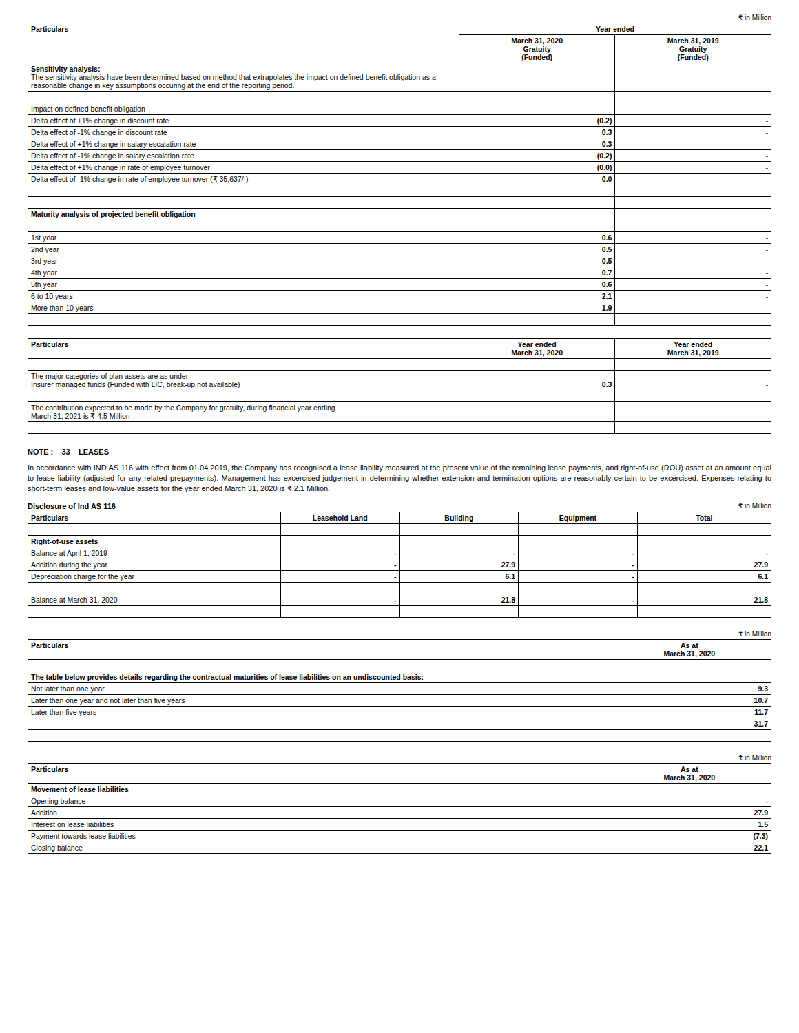₹ in Million
| Particulars | Year ended |
| --- | --- |
| March 31, 2020 Gratuity (Funded) | March 31, 2019 Gratuity (Funded) |
| Sensitivity analysis: The sensitivity analysis have been determined based on method that extrapolates the impact on defined benefit obligation as a reasonable change in key assumptions occuring at the end of the reporting period. | | |
| Impact on defined benefit obligation | | |
| Delta effect of +1% change in discount rate | (0.2) | - |
| Delta effect of -1% change in discount rate | 0.3 | - |
| Delta effect of +1% change in salary escalation rate | 0.3 | - |
| Delta effect of -1% change in salary escalation rate | (0.2) | - |
| Delta effect of +1% change in rate of employee turnover | (0.0) | - |
| Delta effect of -1% change in rate of employee turnover (₹ 35,637/-) | 0.0 | - |
| Maturity analysis of projected benefit obligation | | |
| 1st year | 0.6 | - |
| 2nd year | 0.5 | - |
| 3rd year | 0.5 | - |
| 4th year | 0.7 | - |
| 5th year | 0.6 | - |
| 6 to 10 years | 2.1 | - |
| More than 10 years | 1.9 | - |
| Particulars | Year ended March 31, 2020 | Year ended March 31, 2019 |
| --- | --- | --- |
| The major categories of plan assets are as under Insurer managed funds (Funded with LIC, break-up not available) | 0.3 | - |
| The contribution expected to be made by the Company for gratuity, during financial year ending March 31, 2021 is ₹ 4.5 Million | | |
NOTE : 33 LEASES
In accordance with IND AS 116 with effect from 01.04.2019, the Company has recognised a lease liability measured at the present value of the remaining lease payments, and right-of-use (ROU) asset at an amount equal to lease liability (adjusted for any related prepayments). Management has excercised judgement in determining whether extension and termination options are reasonably certain to be excercised. Expenses relating to short-term leases and low-value assets for the year ended March 31, 2020 is ₹ 2.1 Million.
Disclosure of Ind AS 116 ₹ in Million
| Particulars | Leasehold Land | Building | Equipment | Total |
| --- | --- | --- | --- | --- |
| Right-of-use assets | | | | |
| Balance at April 1, 2019 | - | - | - | - |
| Addition during the year | - | 27.9 | - | 27.9 |
| Depreciation charge for the year | - | 6.1 | - | 6.1 |
| Balance at March 31, 2020 | - | 21.8 | - | 21.8 |
₹ in Million
| Particulars | As at March 31, 2020 |
| --- | --- |
| The table below provides details regarding the contractual maturities of lease liabilities on an undiscounted basis: | |
| Not later than one year | 9.3 |
| Later than one year and not later than five years | 10.7 |
| Later than five years | 11.7 |
| | 31.7 |
₹ in Million
| Particulars | As at March 31, 2020 |
| --- | --- |
| Movement of lease liabilities | |
| Opening balance | - |
| Addition | 27.9 |
| Interest on lease liabilities | 1.5 |
| Payment towards lease liabilities | (7.3) |
| Closing balance | 22.1 |